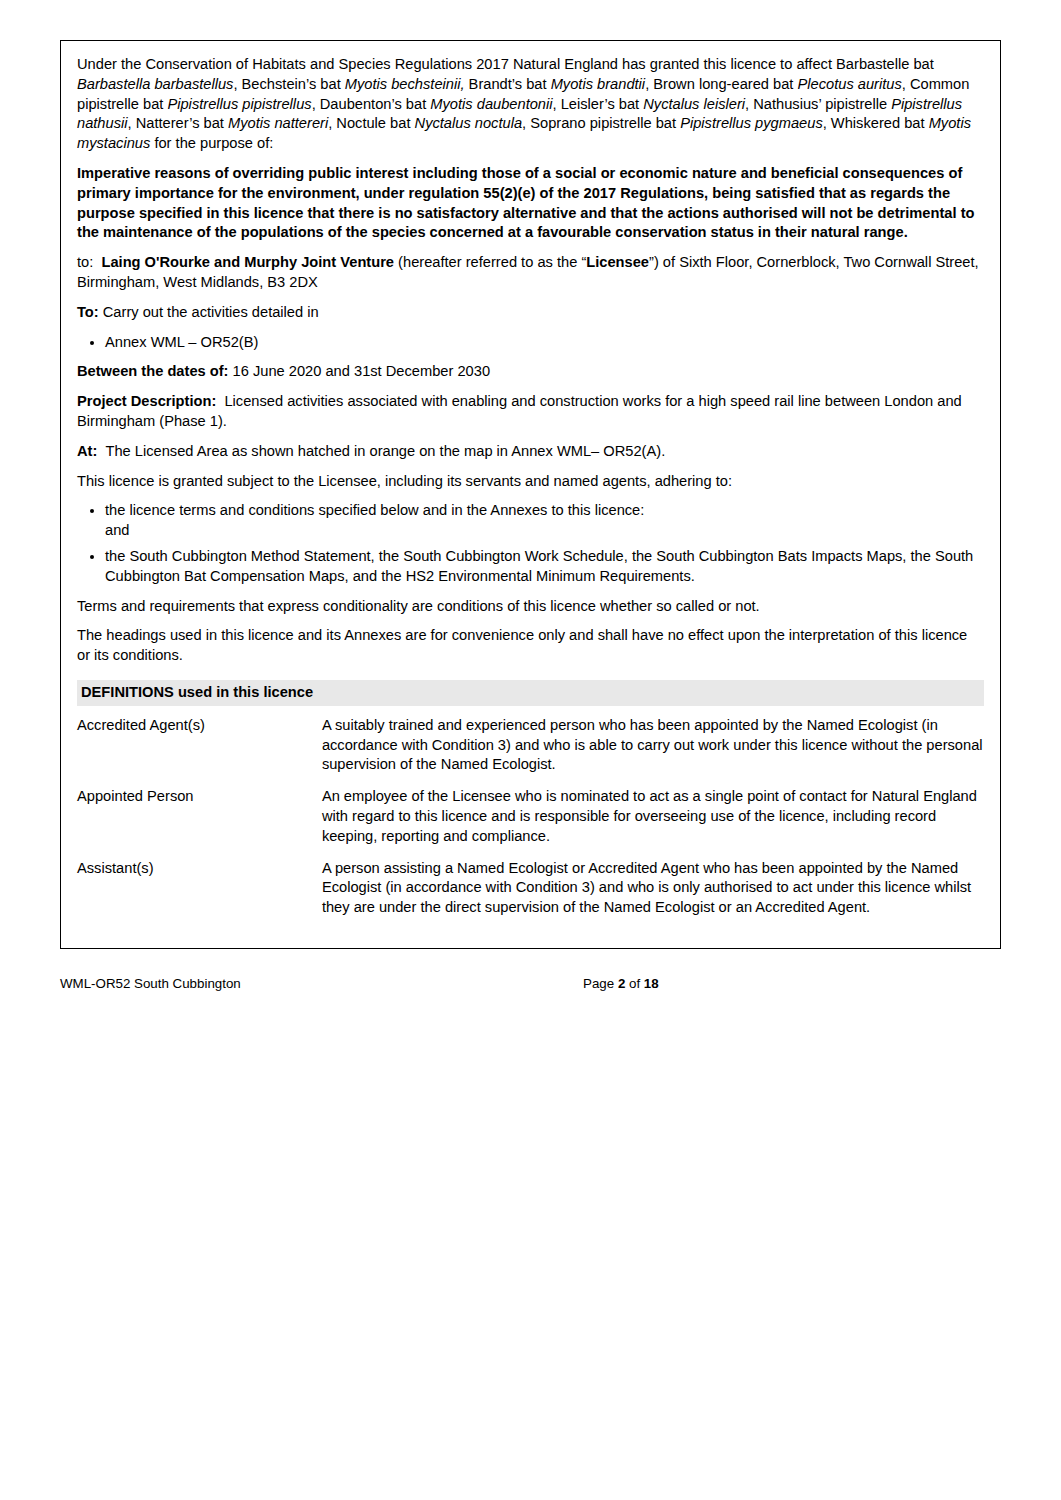Under the Conservation of Habitats and Species Regulations 2017 Natural England has granted this licence to affect Barbastelle bat Barbastella barbastellus, Bechstein’s bat Myotis bechsteinii, Brandt’s bat Myotis brandtii, Brown long-eared bat Plecotus auritus, Common pipistrelle bat Pipistrellus pipistrellus, Daubenton’s bat Myotis daubentonii, Leisler’s bat Nyctalus leisleri, Nathusius’ pipistrelle Pipistrellus nathusii, Natterer’s bat Myotis nattereri, Noctule bat Nyctalus noctula, Soprano pipistrelle bat Pipistrellus pygmaeus, Whiskered bat Myotis mystacinus for the purpose of:
Imperative reasons of overriding public interest including those of a social or economic nature and beneficial consequences of primary importance for the environment, under regulation 55(2)(e) of the 2017 Regulations, being satisfied that as regards the purpose specified in this licence that there is no satisfactory alternative and that the actions authorised will not be detrimental to the maintenance of the populations of the species concerned at a favourable conservation status in their natural range.
to: Laing O'Rourke and Murphy Joint Venture (hereafter referred to as the “Licensee”) of Sixth Floor, Cornerblock, Two Cornwall Street, Birmingham, West Midlands, B3 2DX
To: Carry out the activities detailed in
Annex WML – OR52(B)
Between the dates of: 16 June 2020 and 31st December 2030
Project Description: Licensed activities associated with enabling and construction works for a high speed rail line between London and Birmingham (Phase 1).
At: The Licensed Area as shown hatched in orange on the map in Annex WML– OR52(A).
This licence is granted subject to the Licensee, including its servants and named agents, adhering to:
the licence terms and conditions specified below and in the Annexes to this licence:
and
the South Cubbington Method Statement, the South Cubbington Work Schedule, the South Cubbington Bats Impacts Maps, the South Cubbington Bat Compensation Maps, and the HS2 Environmental Minimum Requirements.
Terms and requirements that express conditionality are conditions of this licence whether so called or not.
The headings used in this licence and its Annexes are for convenience only and shall have no effect upon the interpretation of this licence or its conditions.
DEFINITIONS used in this licence
| Accredited Agent(s) | A suitably trained and experienced person who has been appointed by the Named Ecologist (in accordance with Condition 3) and who is able to carry out work under this licence without the personal supervision of the Named Ecologist. |
| Appointed Person | An employee of the Licensee who is nominated to act as a single point of contact for Natural England with regard to this licence and is responsible for overseeing use of the licence, including record keeping, reporting and compliance. |
| Assistant(s) | A person assisting a Named Ecologist or Accredited Agent who has been appointed by the Named Ecologist (in accordance with Condition 3) and who is only authorised to act under this licence whilst they are under the direct supervision of the Named Ecologist or an Accredited Agent. |
WML-OR52 South Cubbington
Page 2 of 18